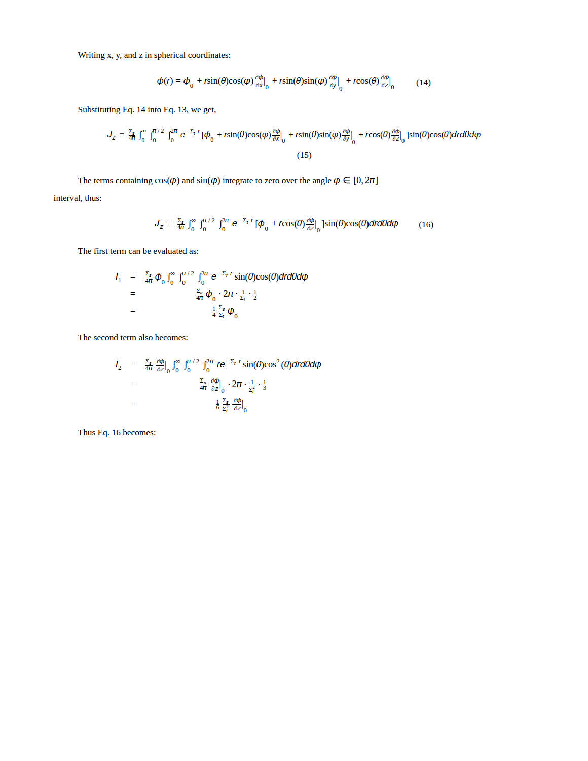Writing x, y, and z in spherical coordinates:
ϕ(r_) = ϕ0 + rsin(θ) cos(φ) ∂ϕ∂x | 0 + rsin(θ) sin(φ) ∂ϕ∂y | 0 + rcos(θ) ∂ϕ∂z | 0
(14)
Substituting Eq. 14 into Eq. 13, we get,
Jz− = Σs4π ∫0∞ ∫0π/2 ∫02π e−Σtr [ ϕ0 + rsin(θ) cos(φ) ∂ϕ∂x | 0 + rsin(θ) sin(φ) ∂ϕ∂y | 0 + rcos(θ) ∂ϕ∂z | 0 ] sin(θ) cos(θ) drdθdφ
(15)
The terms containing cos(φ) and sin(φ) integrate to zero over the angle φ∈[0,2π]
interval, thus:
Jz− = Σs4π ∫0∞ ∫0π/2 ∫02π e−Σtr [ ϕ0 + rcos(θ) ∂ϕ∂z | 0 ] sin(θ) cos(θ) drdθdφ
(16)
The first term can be evaluated as:
I1 = Σs4π ϕ0 ∫0∞ ∫0π/2 ∫02π e−Σtr sin(θ) cos(θ) drdθdφ = Σs4π ϕ0 ⋅2π ⋅ 1Σt ⋅ 12 = 14 ΣsΣt φ0
The second term also becomes:
I2 = Σs4π ∂ϕ∂z | 0 ∫0∞ ∫0π/2 ∫02π r e−Σtr sin(θ) cos2(θ) drdθdφ = Σs4π ∂ϕ∂z | 0 ⋅2π ⋅ 1Σt2 ⋅ 13 = 16 ΣsΣt2 ∂ϕ∂z | 0
Thus Eq. 16 becomes: